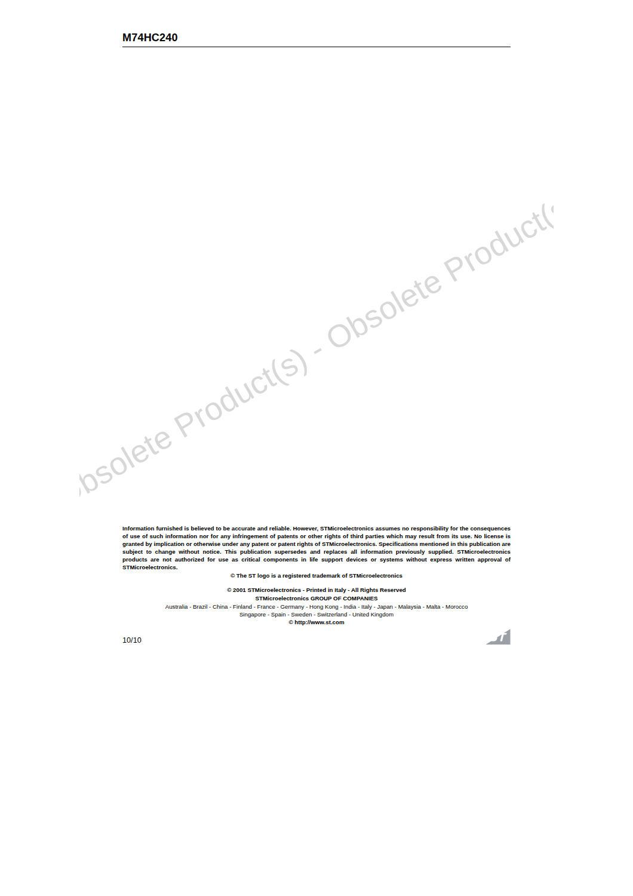M74HC240
Obsolete Product(s) - Obsolete Product(s)
Information furnished is believed to be accurate and reliable. However, STMicroelectronics assumes no responsibility for the consequences of use of such information nor for any infringement of patents or other rights of third parties which may result from its use. No license is granted by implication or otherwise under any patent or patent rights of STMicroelectronics. Specifications mentioned in this publication are subject to change without notice. This publication supersedes and replaces all information previously supplied. STMicroelectronics products are not authorized for use as critical components in life support devices or systems without express written approval of STMicroelectronics.
© The ST logo is a registered trademark of STMicroelectronics
© 2001 STMicroelectronics - Printed in Italy - All Rights Reserved
STMicroelectronics GROUP OF COMPANIES
Australia - Brazil - China - Finland - France - Germany - Hong Kong - India - Italy - Japan - Malaysia - Malta - Morocco
Singapore - Spain - Sweden - Switzerland - United Kingdom
© http://www.st.com
10/10